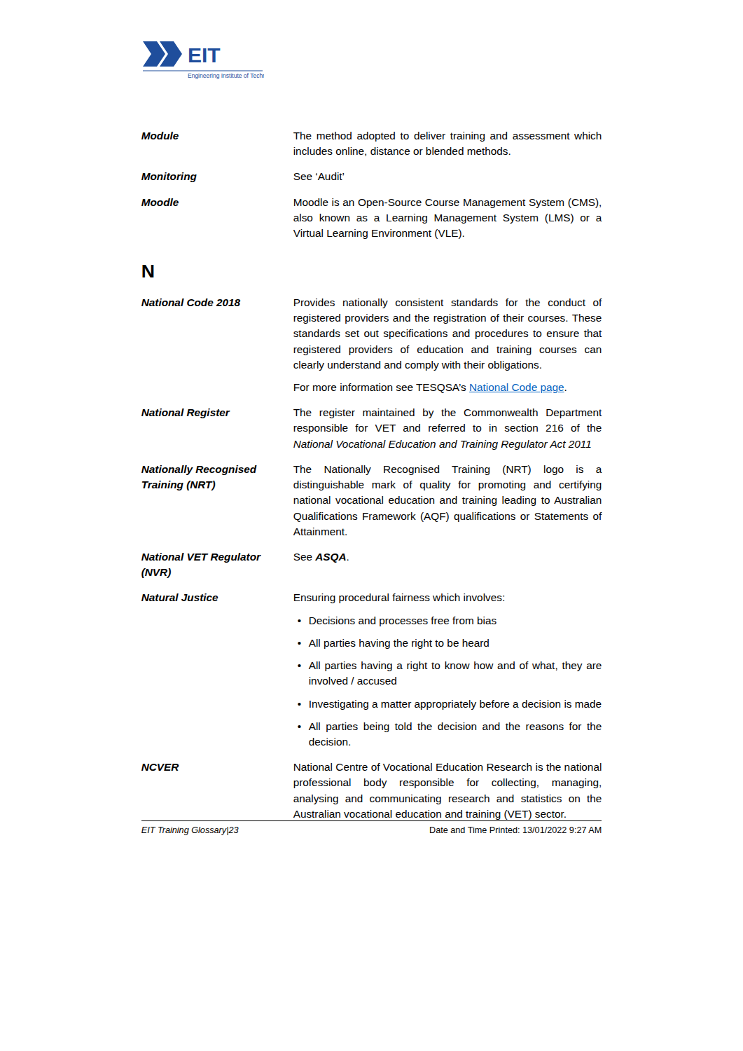EIT Engineering Institute of Technology.
| Module | The method adopted to deliver training and assessment which includes online, distance or blended methods. |
| Monitoring | See ‘Audit’ |
| Moodle | Moodle is an Open-Source Course Management System (CMS), also known as a Learning Management System (LMS) or a Virtual Learning Environment (VLE). |
N
| National Code 2018 | Provides nationally consistent standards for the conduct of registered providers and the registration of their courses. These standards set out specifications and procedures to ensure that registered providers of education and training courses can clearly understand and comply with their obligations. For more information see TESQSA’s National Code page . |
| National Register | The register maintained by the Commonwealth Department responsible for VET and referred to in section 216 of the National Vocational Education and Training Regulator Act 2011 |
| Nationally Recognised Training (NRT) | The Nationally Recognised Training (NRT) logo is a distinguishable mark of quality for promoting and certifying national vocational education and training leading to Australian Qualifications Framework (AQF) qualifications or Statements of Attainment. |
| National VET Regulator (NVR) | See ASQA . |
| Natural Justice | Ensuring procedural fairness which involves: Decisions and processes free from bias All parties having the right to be heard All parties having a right to know how and of what, they are involved / accused Investigating a matter appropriately before a decision is made All parties being told the decision and the reasons for the decision. |
| NCVER | National Centre of Vocational Education Research is the national professional body responsible for collecting, managing, analysing and communicating research and statistics on the Australian vocational education and training (VET) sector. |
EIT Training Glossary|23
Date and Time Printed: 13/01/2022 9:27 AM